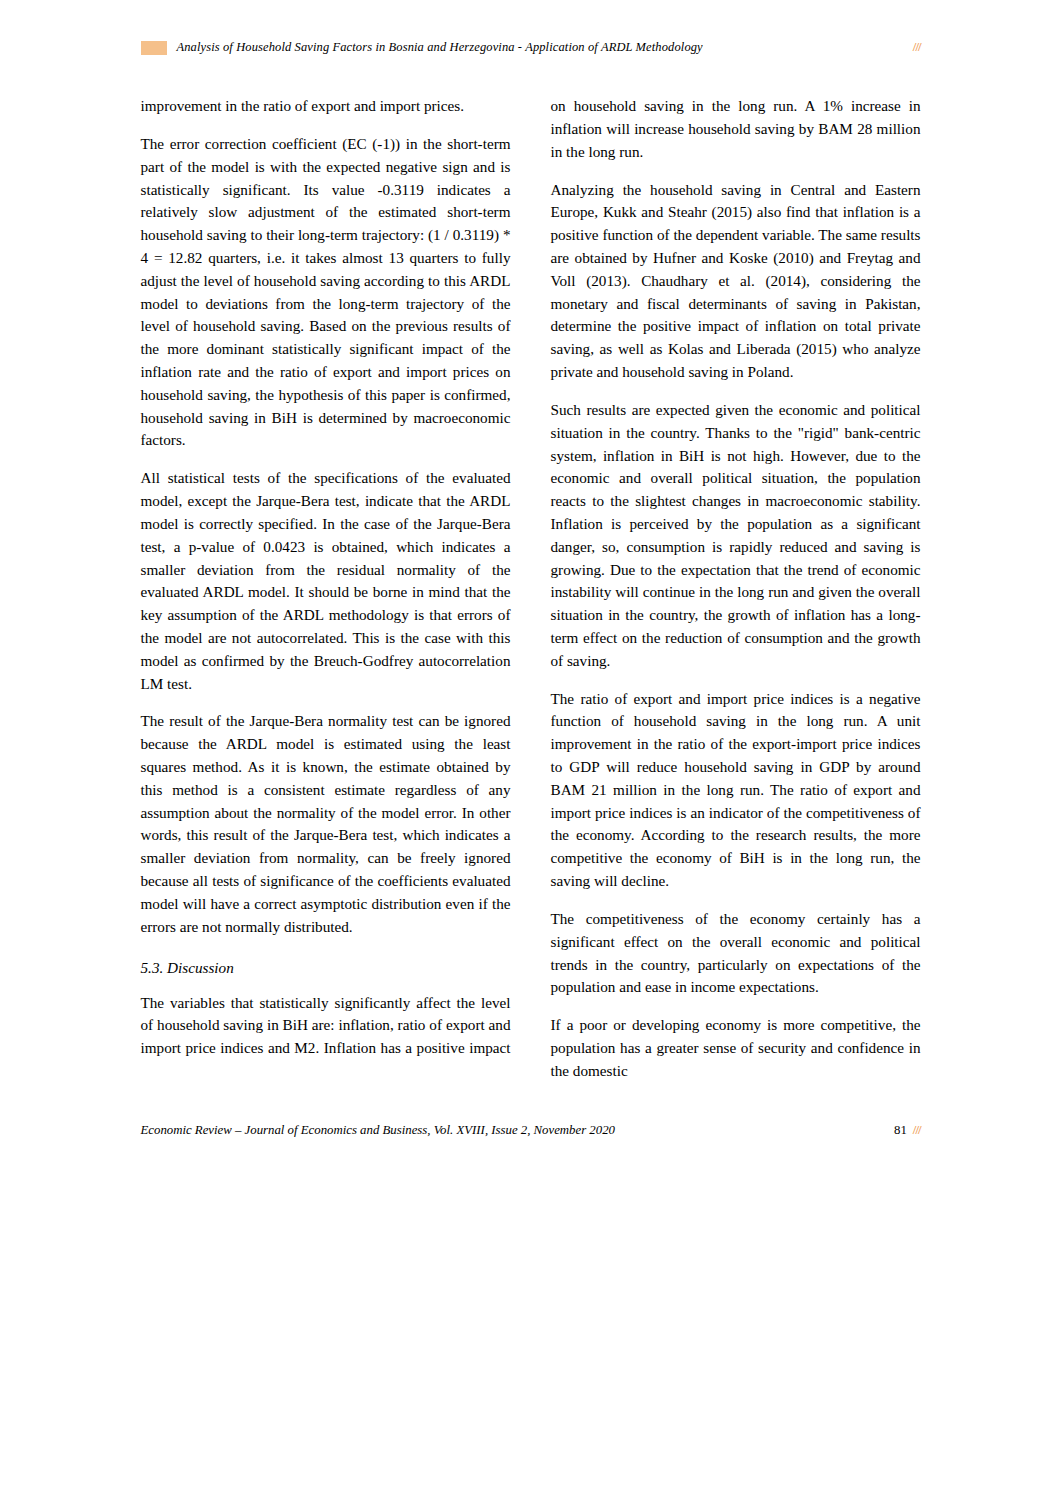Analysis of Household Saving Factors in Bosnia and Herzegovina - Application of ARDL Methodology ///
improvement in the ratio of export and import prices.
The error correction coefficient (EC (-1)) in the short-term part of the model is with the expected negative sign and is statistically significant. Its value -0.3119 indicates a relatively slow adjustment of the estimated short-term household saving to their long-term trajectory: (1 / 0.3119) * 4 = 12.82 quarters, i.e. it takes almost 13 quarters to fully adjust the level of household saving according to this ARDL model to deviations from the long-term trajectory of the level of household saving. Based on the previous results of the more dominant statistically significant impact of the inflation rate and the ratio of export and import prices on household saving, the hypothesis of this paper is confirmed, household saving in BiH is determined by macroeconomic factors.
All statistical tests of the specifications of the evaluated model, except the Jarque-Bera test, indicate that the ARDL model is correctly specified. In the case of the Jarque-Bera test, a p-value of 0.0423 is obtained, which indicates a smaller deviation from the residual normality of the evaluated ARDL model. It should be borne in mind that the key assumption of the ARDL methodology is that errors of the model are not autocorrelated. This is the case with this model as confirmed by the Breuch-Godfrey autocorrelation LM test.
The result of the Jarque-Bera normality test can be ignored because the ARDL model is estimated using the least squares method. As it is known, the estimate obtained by this method is a consistent estimate regardless of any assumption about the normality of the model error. In other words, this result of the Jarque-Bera test, which indicates a smaller deviation from normality, can be freely ignored because all tests of significance of the coefficients evaluated model will have a correct asymptotic distribution even if the errors are not normally distributed.
5.3. Discussion
The variables that statistically significantly affect the level of household saving in BiH are: inflation, ratio of export and import price indices and M2. Inflation has a positive impact on household saving in the long run. A 1% increase in inflation will increase household saving by BAM 28 million in the long run.
Analyzing the household saving in Central and Eastern Europe, Kukk and Steahr (2015) also find that inflation is a positive function of the dependent variable. The same results are obtained by Hufner and Koske (2010) and Freytag and Voll (2013). Chaudhary et al. (2014), considering the monetary and fiscal determinants of saving in Pakistan, determine the positive impact of inflation on total private saving, as well as Kolas and Liberada (2015) who analyze private and household saving in Poland.
Such results are expected given the economic and political situation in the country. Thanks to the "rigid" bank-centric system, inflation in BiH is not high. However, due to the economic and overall political situation, the population reacts to the slightest changes in macroeconomic stability. Inflation is perceived by the population as a significant danger, so, consumption is rapidly reduced and saving is growing. Due to the expectation that the trend of economic instability will continue in the long run and given the overall situation in the country, the growth of inflation has a long-term effect on the reduction of consumption and the growth of saving.
The ratio of export and import price indices is a negative function of household saving in the long run. A unit improvement in the ratio of the export-import price indices to GDP will reduce household saving in GDP by around BAM 21 million in the long run. The ratio of export and import price indices is an indicator of the competitiveness of the economy. According to the research results, the more competitive the economy of BiH is in the long run, the saving will decline.
The competitiveness of the economy certainly has a significant effect on the overall economic and political trends in the country, particularly on expectations of the population and ease in income expectations.
If a poor or developing economy is more competitive, the population has a greater sense of security and confidence in the domestic
Economic Review – Journal of Economics and Business, Vol. XVIII, Issue 2, November 2020 81 ///